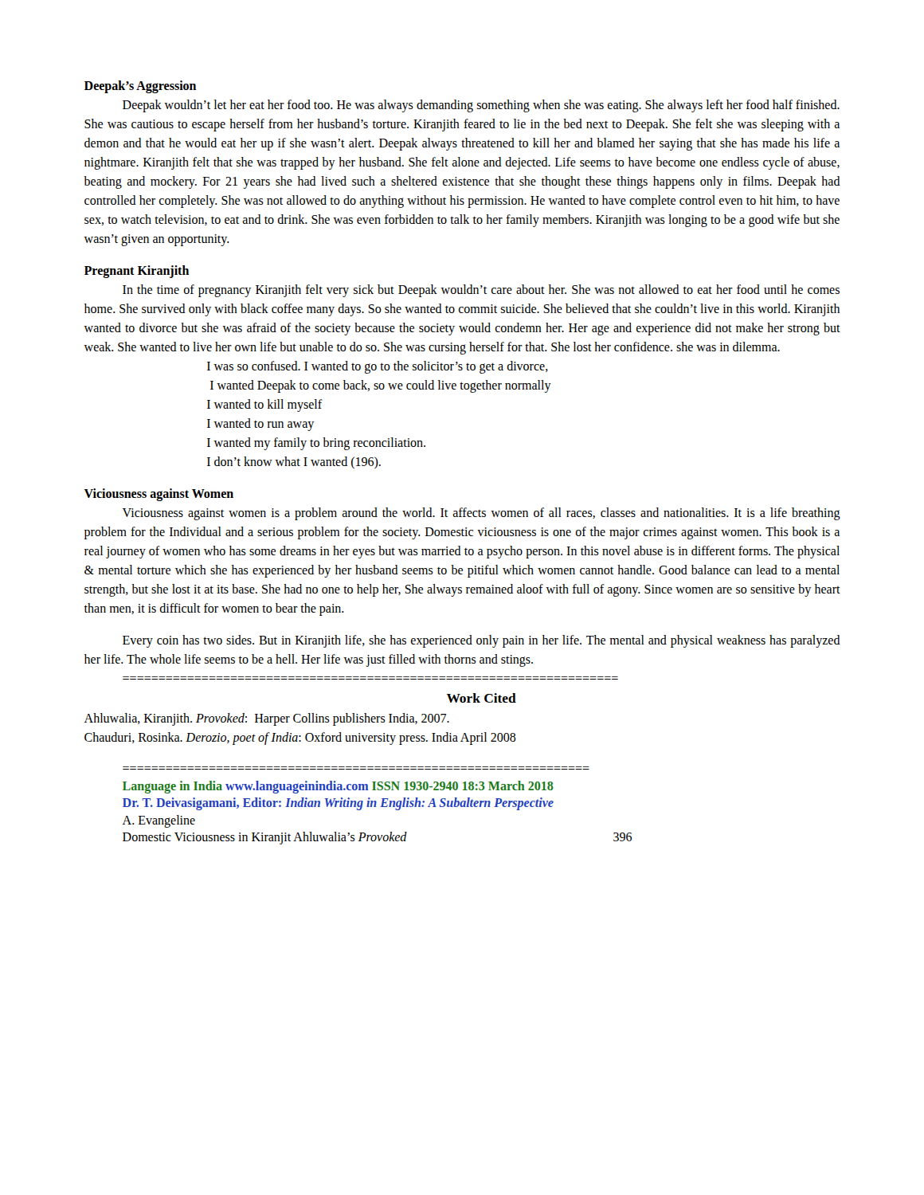Deepak’s Aggression
Deepak wouldn’t let her eat her food too. He was always demanding something when she was eating. She always left her food half finished. She was cautious to escape herself from her husband’s torture. Kiranjith feared to lie in the bed next to Deepak. She felt she was sleeping with a demon and that he would eat her up if she wasn’t alert. Deepak always threatened to kill her and blamed her saying that she has made his life a nightmare. Kiranjith felt that she was trapped by her husband. She felt alone and dejected. Life seems to have become one endless cycle of abuse, beating and mockery. For 21 years she had lived such a sheltered existence that she thought these things happens only in films. Deepak had controlled her completely. She was not allowed to do anything without his permission. He wanted to have complete control even to hit him, to have sex, to watch television, to eat and to drink. She was even forbidden to talk to her family members. Kiranjith was longing to be a good wife but she wasn’t given an opportunity.
Pregnant Kiranjith
In the time of pregnancy Kiranjith felt very sick but Deepak wouldn’t care about her. She was not allowed to eat her food until he comes home. She survived only with black coffee many days. So she wanted to commit suicide. She believed that she couldn’t live in this world. Kiranjith wanted to divorce but she was afraid of the society because the society would condemn her. Her age and experience did not make her strong but weak. She wanted to live her own life but unable to do so. She was cursing herself for that. She lost her confidence. she was in dilemma.
I was so confused. I wanted to go to the solicitor’s to get a divorce,
I wanted Deepak to come back, so we could live together normally
I wanted to kill myself
I wanted to run away
I wanted my family to bring reconciliation.
I don’t know what I wanted (196).
Viciousness against Women
Viciousness against women is a problem around the world. It affects women of all races, classes and nationalities. It is a life breathing problem for the Individual and a serious problem for the society. Domestic viciousness is one of the major crimes against women. This book is a real journey of women who has some dreams in her eyes but was married to a psycho person. In this novel abuse is in different forms. The physical & mental torture which she has experienced by her husband seems to be pitiful which women cannot handle. Good balance can lead to a mental strength, but she lost it at its base. She had no one to help her, She always remained aloof with full of agony. Since women are so sensitive by heart than men, it is difficult for women to bear the pain.
Every coin has two sides. But in Kiranjith life, she has experienced only pain in her life. The mental and physical weakness has paralyzed her life. The whole life seems to be a hell. Her life was just filled with thorns and stings.
=====================================================================
Work Cited
Ahluwalia, Kiranjith. Provoked: Harper Collins publishers India, 2007.
Chauduri, Rosinka. Derozio, poet of India: Oxford university press. India April 2008
=================================================================
Language in India www.languageinindia.com ISSN 1930-2940 18:3 March 2018
Dr. T. Deivasigamani, Editor: Indian Writing in English: A Subaltern Perspective
A. Evangeline
Domestic Viciousness in Kiranjit Ahluwalia’s Provoked 396